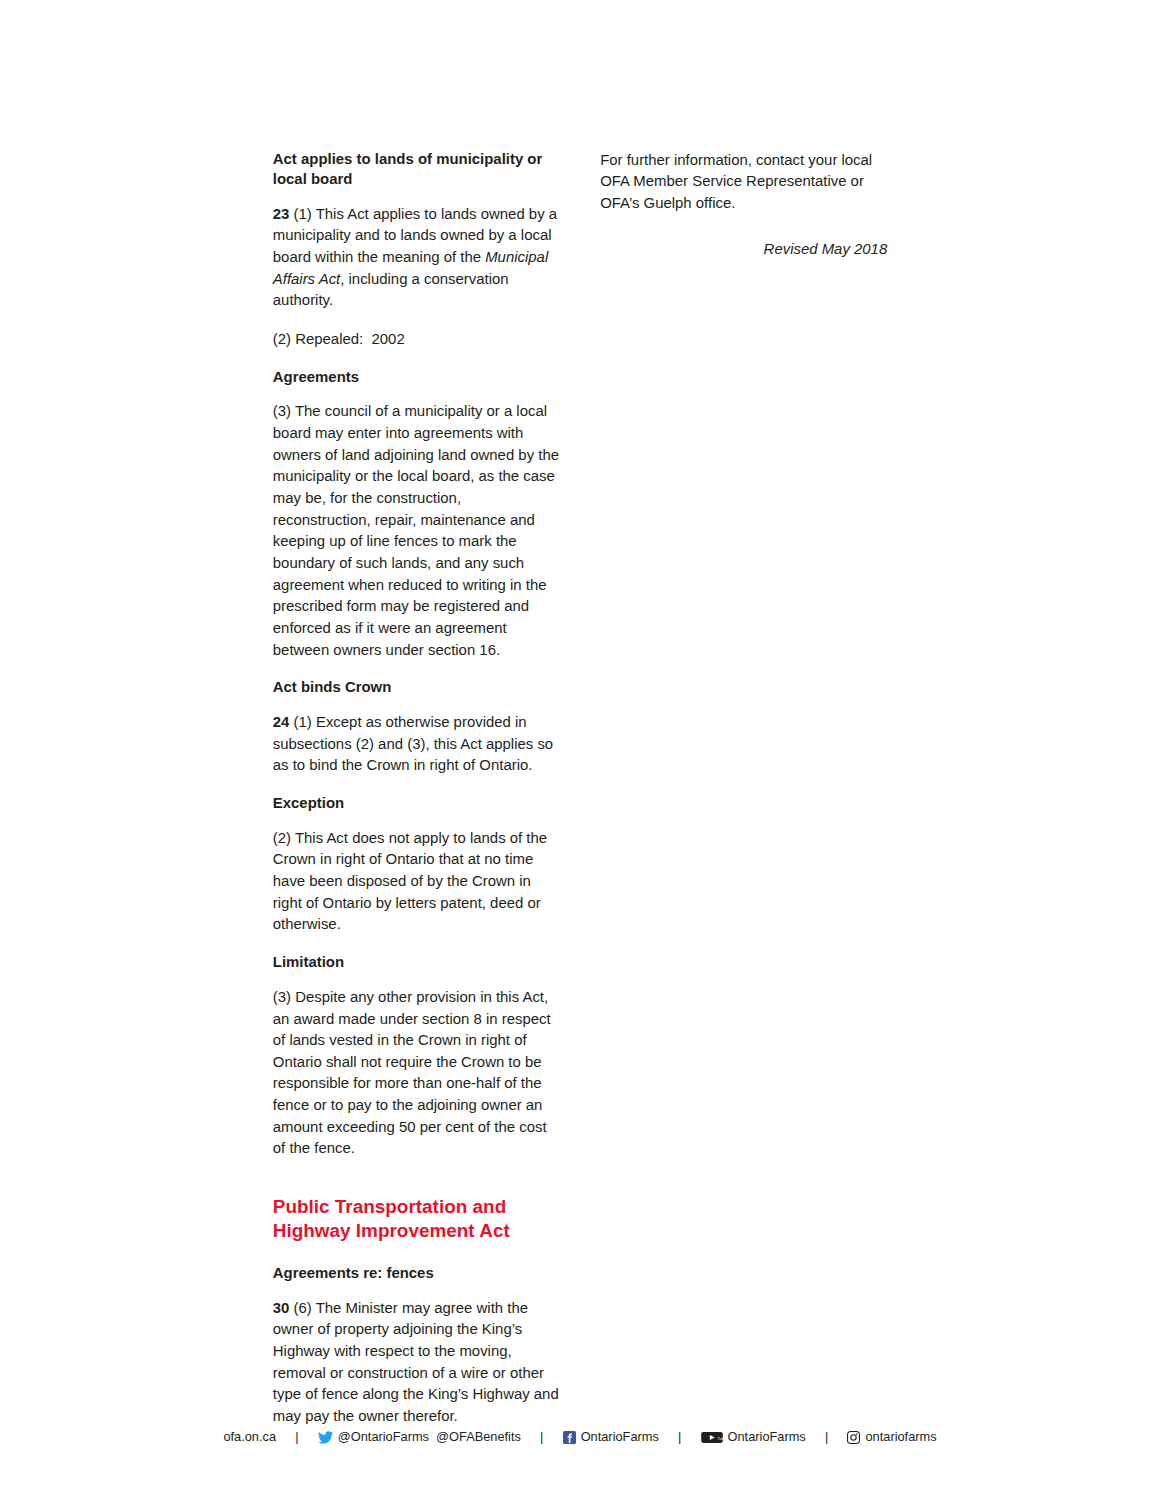Act applies to lands of municipality or local board
23 (1) This Act applies to lands owned by a municipality and to lands owned by a local board within the meaning of the Municipal Affairs Act, including a conservation authority.
(2) Repealed: 2002
Agreements
(3) The council of a municipality or a local board may enter into agreements with owners of land adjoining land owned by the municipality or the local board, as the case may be, for the construction, reconstruction, repair, maintenance and keeping up of line fences to mark the boundary of such lands, and any such agreement when reduced to writing in the prescribed form may be registered and enforced as if it were an agreement between owners under section 16.
Act binds Crown
24 (1) Except as otherwise provided in subsections (2) and (3), this Act applies so as to bind the Crown in right of Ontario.
Exception
(2) This Act does not apply to lands of the Crown in right of Ontario that at no time have been disposed of by the Crown in right of Ontario by letters patent, deed or otherwise.
Limitation
(3) Despite any other provision in this Act, an award made under section 8 in respect of lands vested in the Crown in right of Ontario shall not require the Crown to be responsible for more than one-half of the fence or to pay to the adjoining owner an amount exceeding 50 per cent of the cost of the fence.
Public Transportation and Highway Improvement Act
Agreements re: fences
30 (6) The Minister may agree with the owner of property adjoining the King’s Highway with respect to the moving, removal or construction of a wire or other type of fence along the King’s Highway and may pay the owner therefor.
For further information, contact your local OFA Member Service Representative or OFA’s Guelph office.
Revised May 2018
ofa.on.ca | @OntarioFarms @OFABenefits | OntarioFarms | Tube OntarioFarms | ontariofarms